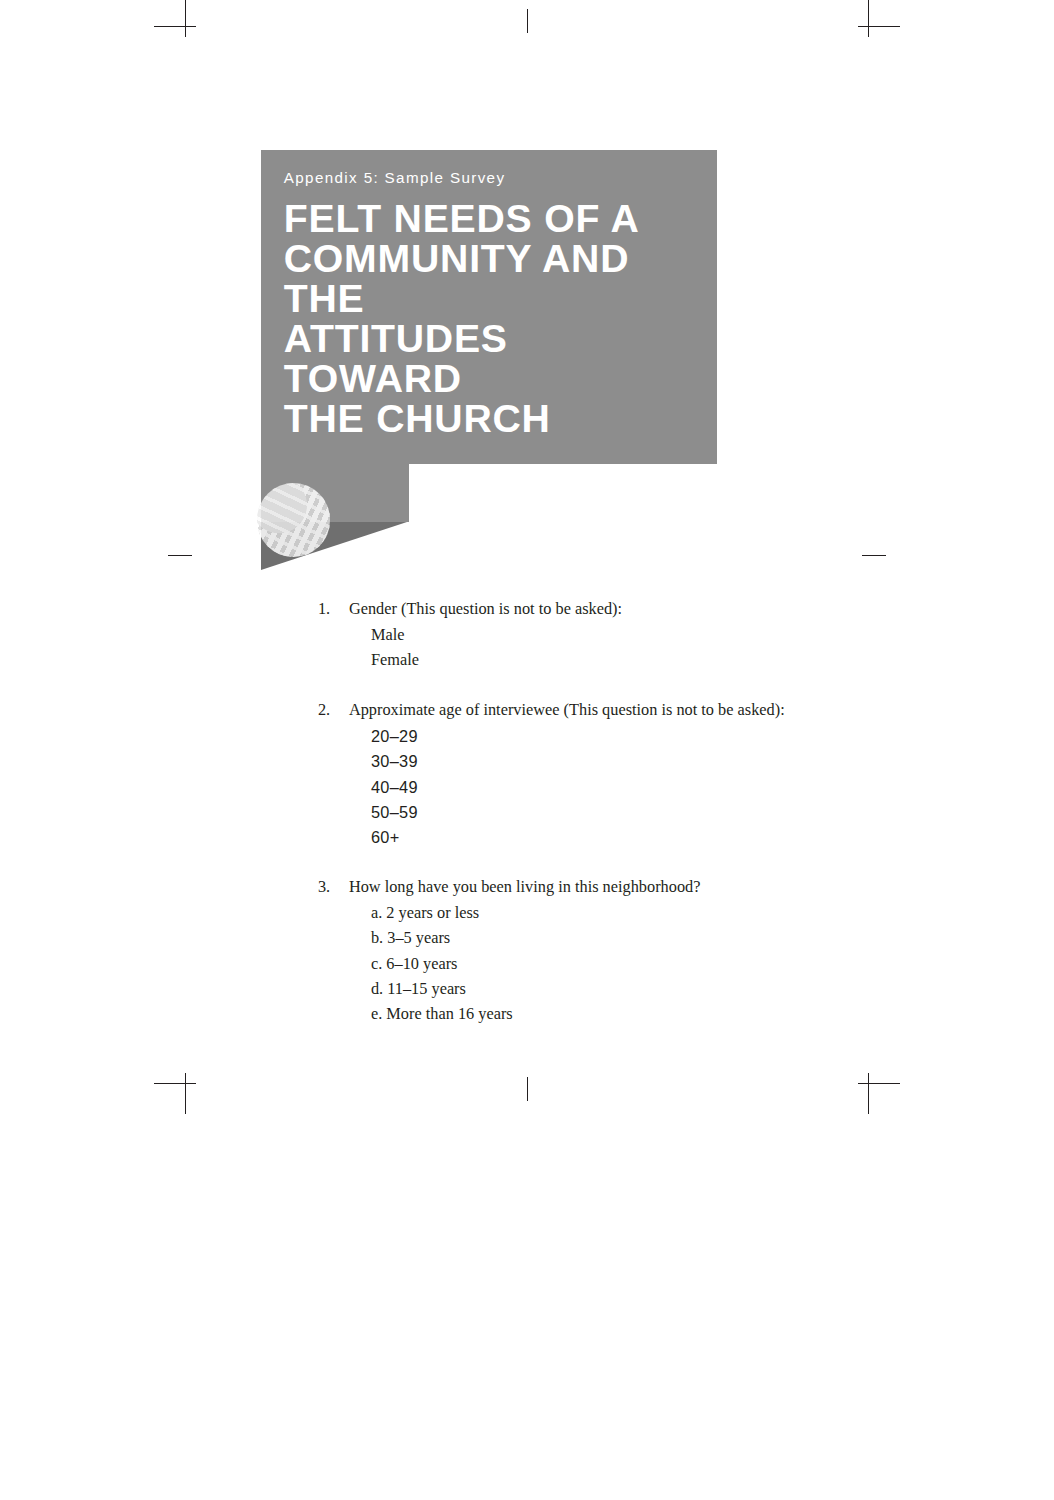Appendix 5: Sample Survey
Felt Needs of a
Community and the
Attitudes Toward
the Church
1. Gender (This question is not to be asked):
Male
Female
2. Approximate age of interviewee (This question is not to be asked):
20–29
30–39
40–49
50–59
60+
3. How long have you been living in this neighborhood?
a. 2 years or less
b. 3–5 years
c. 6–10 years
d. 11–15 years
e. More than 16 years